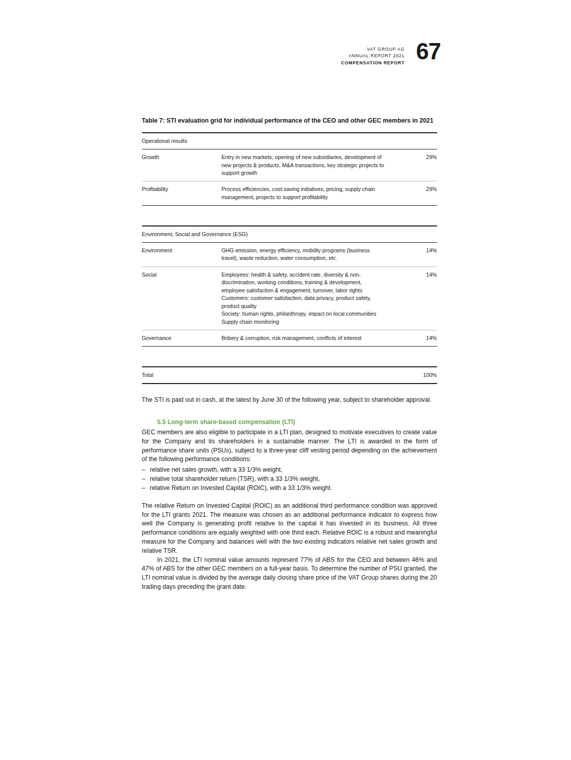VAT GROUP AG
ANNUAL REPORT 2021
COMPENSATION REPORT
67
Table 7: STI evaluation grid for individual performance of the CEO and other GEC members in 2021
| Operational results |
| Growth | Entry in new markets, opening of new subsidiaries, development of new projects & products, M&A transactions, key strategic projects to support growth | 29% |
| Profitability | Process efficiencies, cost-saving initiatives, pricing, supply chain management, projects to support profitability | 29% |
| Environment, Social and Governance (ESG) |
| Environment | GHG emission, energy efficiency, mobility programs (business travel), waste reduction, water consumption, etc. | 14% |
| Social | Employees: health & safety, accident rate, diversity & non-discrimination, working conditions, training & development, employee satisfaction & engagement, turnover, labor rights Customers: customer satisfaction, data privacy, product safety, product quality Society: human rights, philanthropy, impact on local communities Supply chain monitoring | 14% |
| Governance | Bribery & corruption, risk management, conflicts of interest | 14% |
| Total | | 100% |
The STI is paid out in cash, at the latest by June 30 of the following year, subject to shareholder approval.
5.5 Long-term share-based compensation (LTI)
GEC members are also eligible to participate in a LTI plan, designed to motivate executives to create value for the Company and its shareholders in a sustainable manner. The LTI is awarded in the form of performance share units (PSUs), subject to a three-year cliff vesting period depending on the achievement of the following performance conditions:
relative net sales growth, with a 33 1/3% weight,
relative total shareholder return (TSR), with a 33 1/3% weight,
relative Return on Invested Capital (ROIC), with a 33 1/3% weight.
The relative Return on Invested Capital (ROIC) as an additional third performance condition was approved for the LTI grants 2021. The measure was chosen as an additional performance indicator to express how well the Company is generating profit relative to the capital it has invested in its business. All three performance conditions are equally weighted with one third each. Relative ROIC is a robust and meaningful measure for the Company and balances well with the two existing indicators relative net sales growth and relative TSR.
In 2021, the LTI nominal value amounts represent 77% of ABS for the CEO and between 46% and 47% of ABS for the other GEC members on a full-year basis. To determine the number of PSU granted, the LTI nominal value is divided by the average daily closing share price of the VAT Group shares during the 20 trading days preceding the grant date.